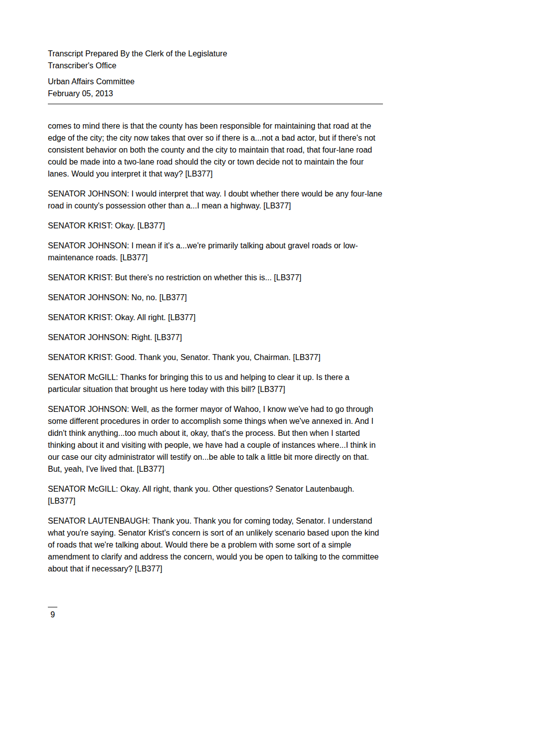Transcript Prepared By the Clerk of the Legislature
Transcriber's Office
Urban Affairs Committee
February 05, 2013
comes to mind there is that the county has been responsible for maintaining that road at the edge of the city; the city now takes that over so if there is a...not a bad actor, but if there's not consistent behavior on both the county and the city to maintain that road, that four-lane road could be made into a two-lane road should the city or town decide not to maintain the four lanes. Would you interpret it that way? [LB377]
SENATOR JOHNSON: I would interpret that way. I doubt whether there would be any four-lane road in county's possession other than a...I mean a highway. [LB377]
SENATOR KRIST: Okay. [LB377]
SENATOR JOHNSON: I mean if it's a...we're primarily talking about gravel roads or low-maintenance roads. [LB377]
SENATOR KRIST: But there's no restriction on whether this is... [LB377]
SENATOR JOHNSON: No, no. [LB377]
SENATOR KRIST: Okay. All right. [LB377]
SENATOR JOHNSON: Right. [LB377]
SENATOR KRIST: Good. Thank you, Senator. Thank you, Chairman. [LB377]
SENATOR McGILL: Thanks for bringing this to us and helping to clear it up. Is there a particular situation that brought us here today with this bill? [LB377]
SENATOR JOHNSON: Well, as the former mayor of Wahoo, I know we've had to go through some different procedures in order to accomplish some things when we've annexed in. And I didn't think anything...too much about it, okay, that's the process. But then when I started thinking about it and visiting with people, we have had a couple of instances where...I think in our case our city administrator will testify on...be able to talk a little bit more directly on that. But, yeah, I've lived that. [LB377]
SENATOR McGILL: Okay. All right, thank you. Other questions? Senator Lautenbaugh. [LB377]
SENATOR LAUTENBAUGH: Thank you. Thank you for coming today, Senator. I understand what you're saying. Senator Krist's concern is sort of an unlikely scenario based upon the kind of roads that we're talking about. Would there be a problem with some sort of a simple amendment to clarify and address the concern, would you be open to talking to the committee about that if necessary? [LB377]
9